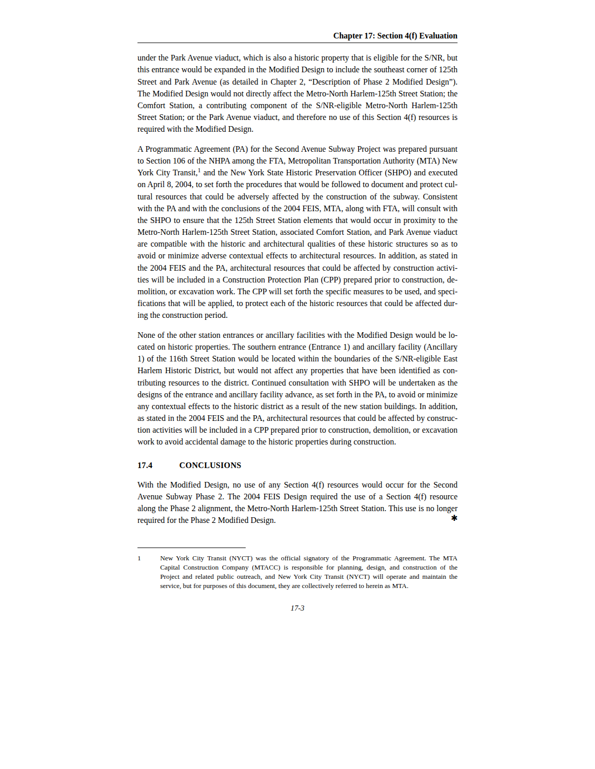Chapter 17: Section 4(f) Evaluation
under the Park Avenue viaduct, which is also a historic property that is eligible for the S/NR, but this entrance would be expanded in the Modified Design to include the southeast corner of 125th Street and Park Avenue (as detailed in Chapter 2, “Description of Phase 2 Modified Design”). The Modified Design would not directly affect the Metro-North Harlem-125th Street Station; the Comfort Station, a contributing component of the S/NR-eligible Metro-North Harlem-125th Street Station; or the Park Avenue viaduct, and therefore no use of this Section 4(f) resources is required with the Modified Design.
A Programmatic Agreement (PA) for the Second Avenue Subway Project was prepared pursuant to Section 106 of the NHPA among the FTA, Metropolitan Transportation Authority (MTA) New York City Transit,1 and the New York State Historic Preservation Officer (SHPO) and executed on April 8, 2004, to set forth the procedures that would be followed to document and protect cultural resources that could be adversely affected by the construction of the subway. Consistent with the PA and with the conclusions of the 2004 FEIS, MTA, along with FTA, will consult with the SHPO to ensure that the 125th Street Station elements that would occur in proximity to the Metro-North Harlem-125th Street Station, associated Comfort Station, and Park Avenue viaduct are compatible with the historic and architectural qualities of these historic structures so as to avoid or minimize adverse contextual effects to architectural resources. In addition, as stated in the 2004 FEIS and the PA, architectural resources that could be affected by construction activities will be included in a Construction Protection Plan (CPP) prepared prior to construction, demolition, or excavation work. The CPP will set forth the specific measures to be used, and specifications that will be applied, to protect each of the historic resources that could be affected during the construction period.
None of the other station entrances or ancillary facilities with the Modified Design would be located on historic properties. The southern entrance (Entrance 1) and ancillary facility (Ancillary 1) of the 116th Street Station would be located within the boundaries of the S/NR-eligible East Harlem Historic District, but would not affect any properties that have been identified as contributing resources to the district. Continued consultation with SHPO will be undertaken as the designs of the entrance and ancillary facility advance, as set forth in the PA, to avoid or minimize any contextual effects to the historic district as a result of the new station buildings. In addition, as stated in the 2004 FEIS and the PA, architectural resources that could be affected by construction activities will be included in a CPP prepared prior to construction, demolition, or excavation work to avoid accidental damage to the historic properties during construction.
17.4 CONCLUSIONS
With the Modified Design, no use of any Section 4(f) resources would occur for the Second Avenue Subway Phase 2. The 2004 FEIS Design required the use of a Section 4(f) resource along the Phase 2 alignment, the Metro-North Harlem-125th Street Station. This use is no longer required for the Phase 2 Modified Design.✱
1
New York City Transit (NYCT) was the official signatory of the Programmatic Agreement. The MTA Capital Construction Company (MTACC) is responsible for planning, design, and construction of the Project and related public outreach, and New York City Transit (NYCT) will operate and maintain the service, but for purposes of this document, they are collectively referred to herein as MTA.
17-3